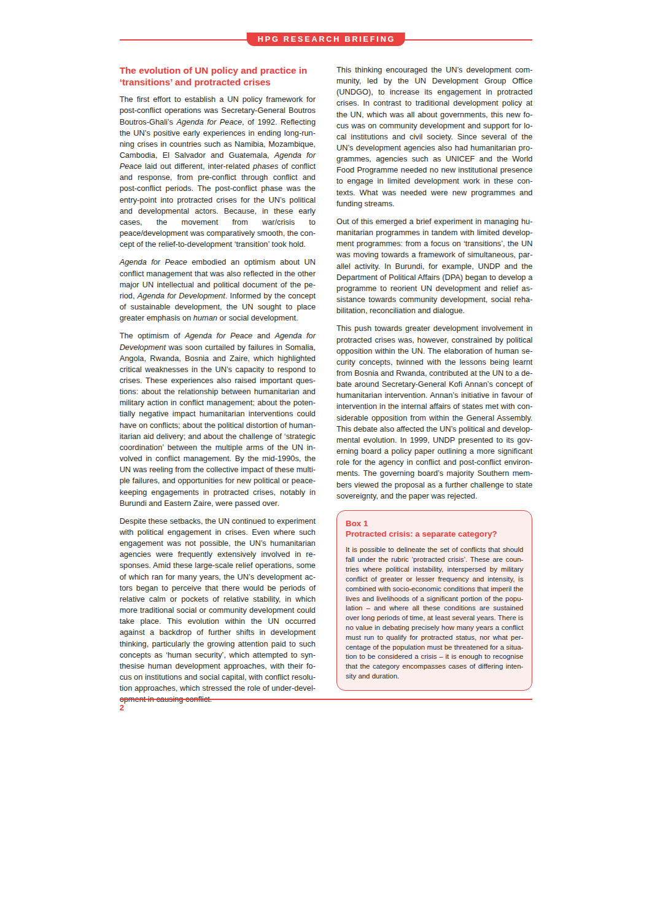HPG RESEARCH BRIEFING
The evolution of UN policy and practice in
‘transitions’ and protracted crises
The first effort to establish a UN policy framework for post-conflict operations was Secretary-General Boutros Boutros-Ghali’s Agenda for Peace, of 1992. Reflecting the UN’s positive early experiences in ending long-running crises in countries such as Namibia, Mozambique, Cambodia, El Salvador and Guatemala, Agenda for Peace laid out different, inter-related phases of conflict and response, from pre-conflict through conflict and post-conflict periods. The post-conflict phase was the entry-point into protracted crises for the UN’s political and developmental actors. Because, in these early cases, the movement from war/crisis to peace/development was comparatively smooth, the concept of the relief-to-development ‘transition’ took hold.
Agenda for Peace embodied an optimism about UN conflict management that was also reflected in the other major UN intellectual and political document of the period, Agenda for Development. Informed by the concept of sustainable development, the UN sought to place greater emphasis on human or social development.
The optimism of Agenda for Peace and Agenda for Development was soon curtailed by failures in Somalia, Angola, Rwanda, Bosnia and Zaire, which highlighted critical weaknesses in the UN’s capacity to respond to crises. These experiences also raised important questions: about the relationship between humanitarian and military action in conflict management; about the potentially negative impact humanitarian interventions could have on conflicts; about the political distortion of humanitarian aid delivery; and about the challenge of ‘strategic coordination’ between the multiple arms of the UN involved in conflict management. By the mid-1990s, the UN was reeling from the collective impact of these multiple failures, and opportunities for new political or peacekeeping engagements in protracted crises, notably in Burundi and Eastern Zaire, were passed over.
Despite these setbacks, the UN continued to experiment with political engagement in crises. Even where such engagement was not possible, the UN’s humanitarian agencies were frequently extensively involved in responses. Amid these large-scale relief operations, some of which ran for many years, the UN’s development actors began to perceive that there would be periods of relative calm or pockets of relative stability, in which more traditional social or community development could take place. This evolution within the UN occurred against a backdrop of further shifts in development thinking, particularly the growing attention paid to such concepts as ‘human security’, which attempted to synthesise human development approaches, with their focus on institutions and social capital, with conflict resolution approaches, which stressed the role of under-development in causing conflict.
This thinking encouraged the UN’s development community, led by the UN Development Group Office (UNDGO), to increase its engagement in protracted crises. In contrast to traditional development policy at the UN, which was all about governments, this new focus was on community development and support for local institutions and civil society. Since several of the UN’s development agencies also had humanitarian programmes, agencies such as UNICEF and the World Food Programme needed no new institutional presence to engage in limited development work in these contexts. What was needed were new programmes and funding streams.
Out of this emerged a brief experiment in managing humanitarian programmes in tandem with limited development programmes: from a focus on ‘transitions’, the UN was moving towards a framework of simultaneous, parallel activity. In Burundi, for example, UNDP and the Department of Political Affairs (DPA) began to develop a programme to reorient UN development and relief assistance towards community development, social rehabilitation, reconciliation and dialogue.
This push towards greater development involvement in protracted crises was, however, constrained by political opposition within the UN. The elaboration of human security concepts, twinned with the lessons being learnt from Bosnia and Rwanda, contributed at the UN to a debate around Secretary-General Kofi Annan’s concept of humanitarian intervention. Annan’s initiative in favour of intervention in the internal affairs of states met with considerable opposition from within the General Assembly. This debate also affected the UN’s political and developmental evolution. In 1999, UNDP presented to its governing board a policy paper outlining a more significant role for the agency in conflict and post-conflict environments. The governing board’s majority Southern members viewed the proposal as a further challenge to state sovereignty, and the paper was rejected.
Box 1
Protracted crisis: a separate category?
It is possible to delineate the set of conflicts that should fall under the rubric ‘protracted crisis’. These are countries where political instability, interspersed by military conflict of greater or lesser frequency and intensity, is combined with socio-economic conditions that imperil the lives and livelihoods of a significant portion of the population – and where all these conditions are sustained over long periods of time, at least several years. There is no value in debating precisely how many years a conflict must run to qualify for protracted status, nor what percentage of the population must be threatened for a situation to be considered a crisis – it is enough to recognise that the category encompasses cases of differing intensity and duration.
2